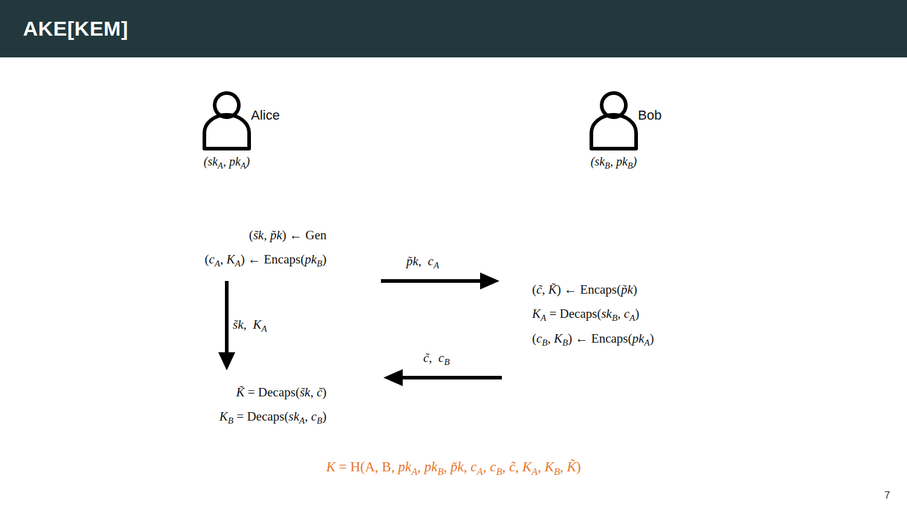AKE[KEM]
Alice
(skA, pkA)
Bob
(skB, pkB)
(s̃k, p̃k) ← Gen
(cA, KA) ← Encaps(pkB)
(c̃, K̃) ← Encaps(p̃k)
KA = Decaps(skB, cA)
(cB, KB) ← Encaps(pkA)
K̃ = Decaps(s̃k, c̃)
KB = Decaps(skA, cB)
s̃k, KA
p̃k, cA
c̃, cB
K = H(A, B, pkA, pkB, p̃k, cA, cB, c̃, KA, KB, K̃)
7